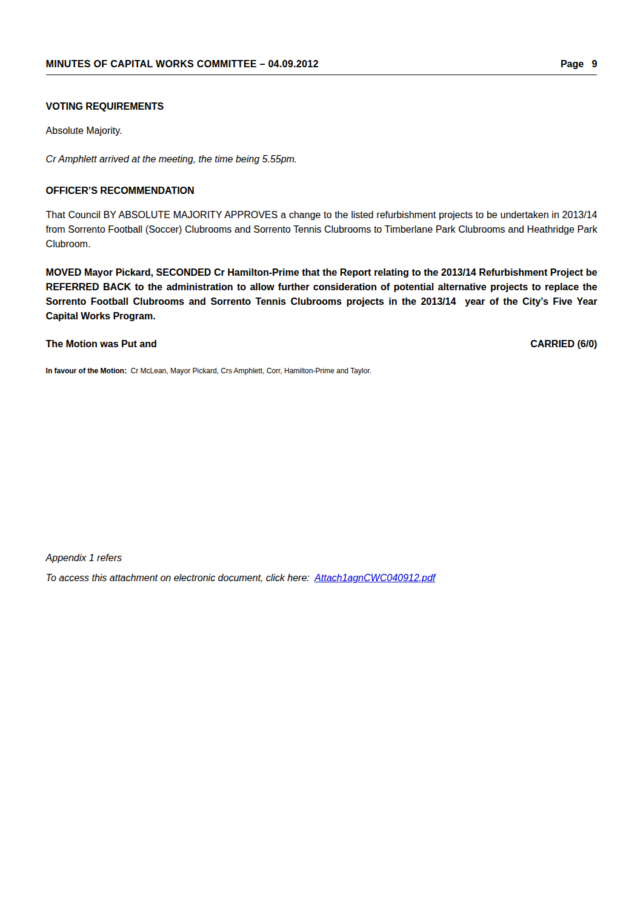MINUTES OF CAPITAL WORKS COMMITTEE – 04.09.2012 Page 9
VOTING REQUIREMENTS
Absolute Majority.
Cr Amphlett arrived at the meeting, the time being 5.55pm.
OFFICER’S RECOMMENDATION
That Council BY ABSOLUTE MAJORITY APPROVES a change to the listed refurbishment projects to be undertaken in 2013/14 from Sorrento Football (Soccer) Clubrooms and Sorrento Tennis Clubrooms to Timberlane Park Clubrooms and Heathridge Park Clubroom.
MOVED Mayor Pickard, SECONDED Cr Hamilton-Prime that the Report relating to the 2013/14 Refurbishment Project be REFERRED BACK to the administration to allow further consideration of potential alternative projects to replace the Sorrento Football Clubrooms and Sorrento Tennis Clubrooms projects in the 2013/14 year of the City’s Five Year Capital Works Program.
The Motion was Put and CARRIED (6/0)
In favour of the Motion: Cr McLean, Mayor Pickard, Crs Amphlett, Corr, Hamilton-Prime and Taylor.
Appendix 1 refers
To access this attachment on electronic document, click here: Attach1agnCWC040912.pdf